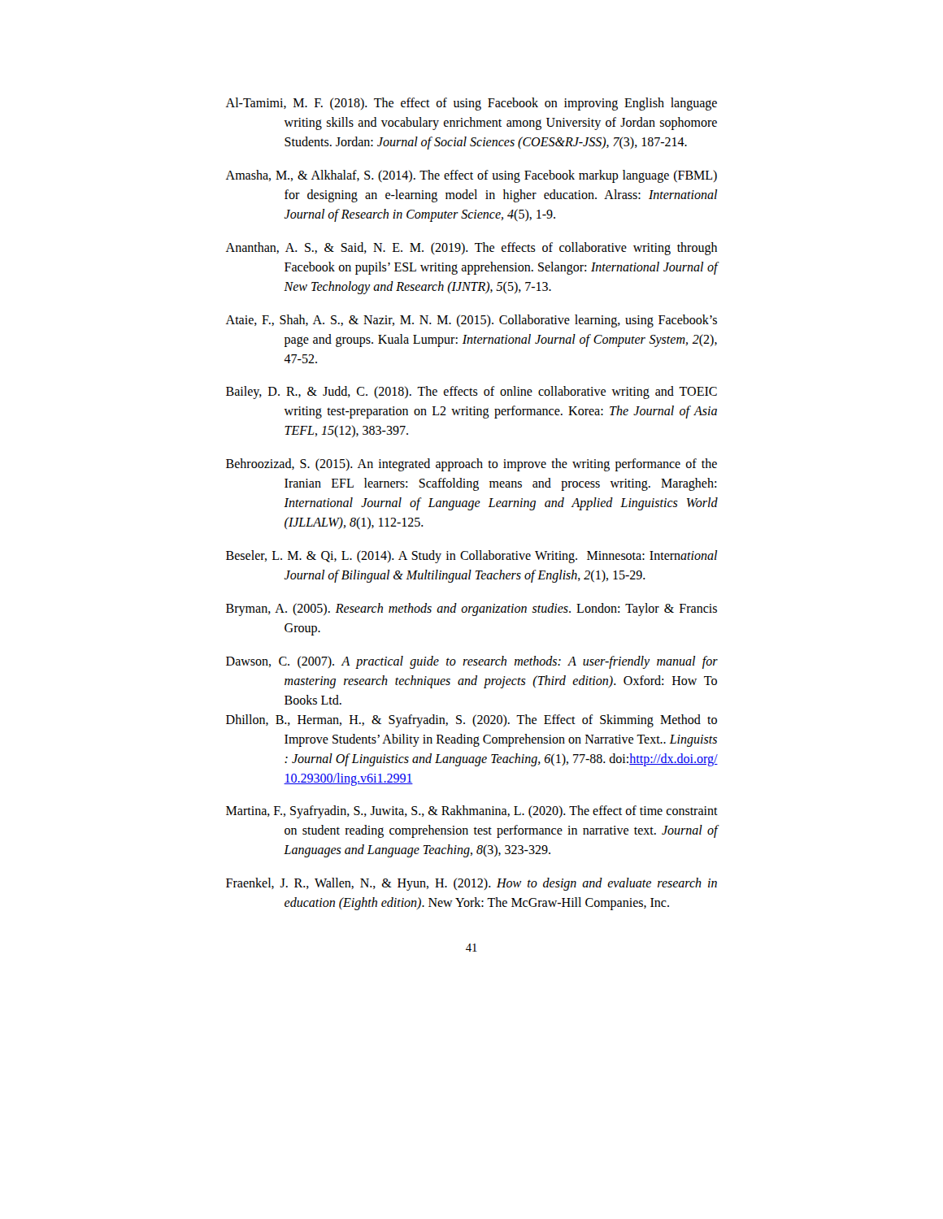Al-Tamimi, M. F. (2018). The effect of using Facebook on improving English language writing skills and vocabulary enrichment among University of Jordan sophomore Students. Jordan: Journal of Social Sciences (COES&RJ-JSS), 7(3), 187-214.
Amasha, M., & Alkhalaf, S. (2014). The effect of using Facebook markup language (FBML) for designing an e-learning model in higher education. Alrass: International Journal of Research in Computer Science, 4(5), 1-9.
Ananthan, A. S., & Said, N. E. M. (2019). The effects of collaborative writing through Facebook on pupils’ ESL writing apprehension. Selangor: International Journal of New Technology and Research (IJNTR), 5(5), 7-13.
Ataie, F., Shah, A. S., & Nazir, M. N. M. (2015). Collaborative learning, using Facebook’s page and groups. Kuala Lumpur: International Journal of Computer System, 2(2), 47-52.
Bailey, D. R., & Judd, C. (2018). The effects of online collaborative writing and TOEIC writing test-preparation on L2 writing performance. Korea: The Journal of Asia TEFL, 15(12), 383-397.
Behroozizad, S. (2015). An integrated approach to improve the writing performance of the Iranian EFL learners: Scaffolding means and process writing. Maragheh: International Journal of Language Learning and Applied Linguistics World (IJLLALW), 8(1), 112-125.
Beseler, L. M. & Qi, L. (2014). A Study in Collaborative Writing. Minnesota: International Journal of Bilingual & Multilingual Teachers of English, 2(1), 15-29.
Bryman, A. (2005). Research methods and organization studies. London: Taylor & Francis Group.
Dawson, C. (2007). A practical guide to research methods: A user-friendly manual for mastering research techniques and projects (Third edition). Oxford: How To Books Ltd.
Dhillon, B., Herman, H., & Syafryadin, S. (2020). The Effect of Skimming Method to Improve Students’ Ability in Reading Comprehension on Narrative Text.. Linguists : Journal Of Linguistics and Language Teaching, 6(1), 77-88. doi:http://dx.doi.org/10.29300/ling.v6i1.2991
Martina, F., Syafryadin, S., Juwita, S., & Rakhmanina, L. (2020). The effect of time constraint on student reading comprehension test performance in narrative text. Journal of Languages and Language Teaching, 8(3), 323-329.
Fraenkel, J. R., Wallen, N., & Hyun, H. (2012). How to design and evaluate research in education (Eighth edition). New York: The McGraw-Hill Companies, Inc.
41